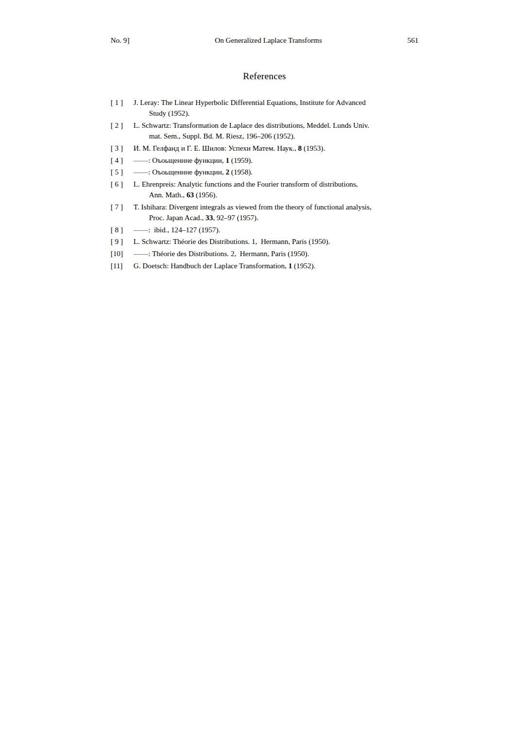No. 9] On Generalized Laplace Transforms 561
References
[ 1 ] J. Leray: The Linear Hyperbolic Differential Equations, Institute for Advanced Study (1952).
[ 2 ] L. Schwartz: Transformation de Laplace des distributions, Meddel. Lunds Univ. mat. Sem., Suppl. Bd. M. Riesz, 196–206 (1952).
[ 3 ] И. М. Гелфанд и Г. Е. Шилов: Успехи Матем. Наук., 8 (1953).
[ 4 ] ——: Оъоьщеннне функции, 1 (1959).
[ 5 ] ——: Оъоьщеннне функции, 2 (1958).
[ 6 ] L. Ehrenpreis: Analytic functions and the Fourier transform of distributions, Ann. Math., 63 (1956).
[ 7 ] T. Ishihara: Divergent integrals as viewed from the theory of functional analysis, Proc. Japan Acad., 33, 92–97 (1957).
[ 8 ] ——: ibid., 124–127 (1957).
[ 9 ] L. Schwartz: Théorie des Distributions. 1, Hermann, Paris (1950).
[10] ——: Théorie des Distributions. 2, Hermann, Paris (1950).
[11] G. Doetsch: Handbuch der Laplace Transformation, 1 (1952).